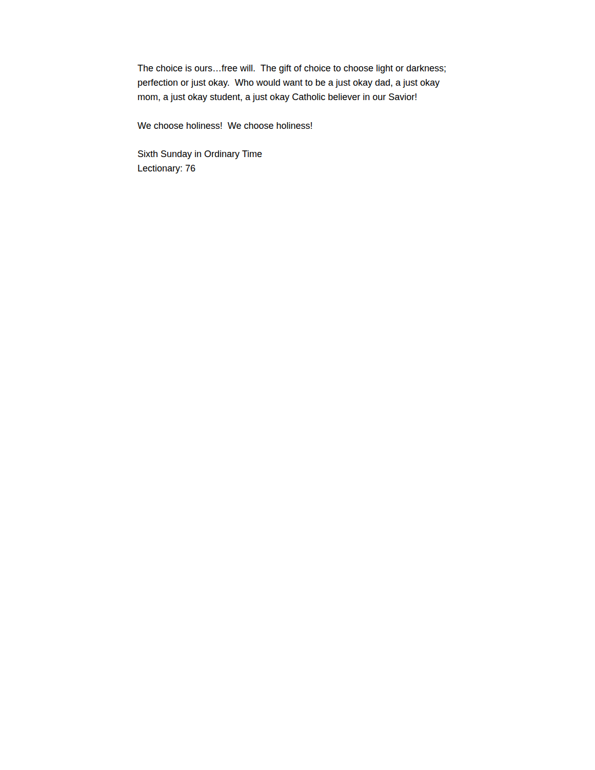The choice is ours…free will. The gift of choice to choose light or darkness; perfection or just okay. Who would want to be a just okay dad, a just okay mom, a just okay student, a just okay Catholic believer in our Savior!
We choose holiness! We choose holiness!
Sixth Sunday in Ordinary Time Lectionary: 76